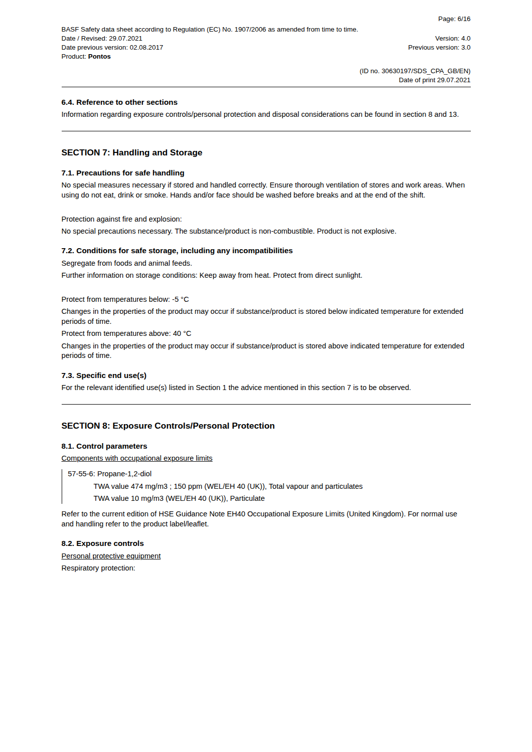Page: 6/16
BASF Safety data sheet according to Regulation (EC) No. 1907/2006 as amended from time to time.
Date / Revised: 29.07.2021 Version: 4.0
Date previous version: 02.08.2017 Previous version: 3.0
Product: Pontos
(ID no. 30630197/SDS_CPA_GB/EN)
Date of print 29.07.2021
6.4. Reference to other sections
Information regarding exposure controls/personal protection and disposal considerations can be found in section 8 and 13.
SECTION 7: Handling and Storage
7.1. Precautions for safe handling
No special measures necessary if stored and handled correctly. Ensure thorough ventilation of stores and work areas. When using do not eat, drink or smoke. Hands and/or face should be washed before breaks and at the end of the shift.
Protection against fire and explosion:
No special precautions necessary. The substance/product is non-combustible. Product is not explosive.
7.2. Conditions for safe storage, including any incompatibilities
Segregate from foods and animal feeds.
Further information on storage conditions: Keep away from heat. Protect from direct sunlight.
Protect from temperatures below: -5 °C
Changes in the properties of the product may occur if substance/product is stored below indicated temperature for extended periods of time.
Protect from temperatures above: 40 °C
Changes in the properties of the product may occur if substance/product is stored above indicated temperature for extended periods of time.
7.3. Specific end use(s)
For the relevant identified use(s) listed in Section 1 the advice mentioned in this section 7 is to be observed.
SECTION 8: Exposure Controls/Personal Protection
8.1. Control parameters
Components with occupational exposure limits
57-55-6: Propane-1,2-diol
TWA value 474 mg/m3 ; 150 ppm (WEL/EH 40 (UK)), Total vapour and particulates
TWA value 10 mg/m3 (WEL/EH 40 (UK)), Particulate
Refer to the current edition of HSE Guidance Note EH40 Occupational Exposure Limits (United Kingdom). For normal use and handling refer to the product label/leaflet.
8.2. Exposure controls
Personal protective equipment
Respiratory protection: